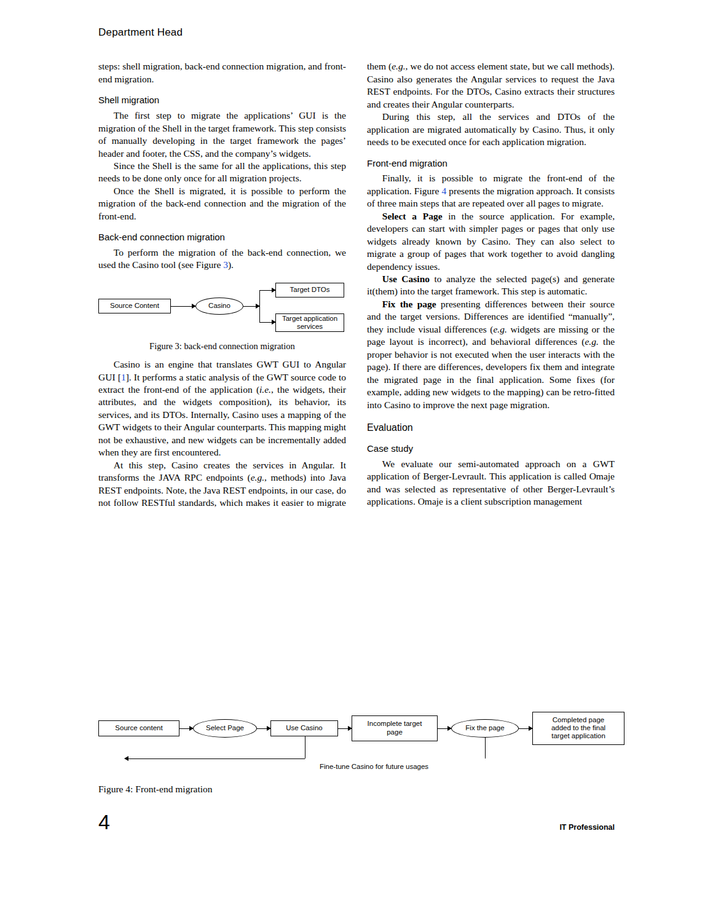Department Head
steps: shell migration, back-end connection migration, and front-end migration.
Shell migration
The first step to migrate the applications’ GUI is the migration of the Shell in the target framework. This step consists of manually developing in the target framework the pages’ header and footer, the CSS, and the company’s widgets.
Since the Shell is the same for all the applications, this step needs to be done only once for all migration projects.
Once the Shell is migrated, it is possible to perform the migration of the back-end connection and the migration of the front-end.
Back-end connection migration
To perform the migration of the back-end connection, we used the Casino tool (see Figure 3).
Source Content
Casino
Target DTOs
Target application services
Figure 3: back-end connection migration
Casino is an engine that translates GWT GUI to Angular GUI [1]. It performs a static analysis of the GWT source code to extract the front-end of the application (i.e., the widgets, their attributes, and the widgets composition), its behavior, its services, and its DTOs. Internally, Casino uses a mapping of the GWT widgets to their Angular counterparts. This mapping might not be exhaustive, and new widgets can be incrementally added when they are first encountered.
At this step, Casino creates the services in Angular. It transforms the JAVA RPC endpoints (e.g., methods) into Java REST endpoints. Note, the Java REST endpoints, in our case, do not follow RESTful standards, which makes it easier to migrate them (e.g., we do not access element state, but we call methods). Casino also generates the Angular services to request the Java REST endpoints. For the DTOs, Casino extracts their structures and creates their Angular counterparts.
During this step, all the services and DTOs of the application are migrated automatically by Casino. Thus, it only needs to be executed once for each application migration.
Front-end migration
Finally, it is possible to migrate the front-end of the application. Figure 4 presents the migration approach. It consists of three main steps that are repeated over all pages to migrate.
Select a Page in the source application. For example, developers can start with simpler pages or pages that only use widgets already known by Casino. They can also select to migrate a group of pages that work together to avoid dangling dependency issues.
Use Casino to analyze the selected page(s) and generate it(them) into the target framework. This step is automatic.
Fix the page presenting differences between their source and the target versions. Differences are identified “manually”, they include visual differences (e.g. widgets are missing or the page layout is incorrect), and behavioral differences (e.g. the proper behavior is not executed when the user interacts with the page). If there are differences, developers fix them and integrate the migrated page in the final application. Some fixes (for example, adding new widgets to the mapping) can be retro-fitted into Casino to improve the next page migration.
Evaluation
Case study
We evaluate our semi-automated approach on a GWT application of Berger-Levrault. This application is called Omaje and was selected as representative of other Berger-Levrault’s applications. Omaje is a client subscription management
Source content
Select Page
Use Casino
Incomplete target page
Fix the page
Completed page added to the final target application
Fine-tune Casino for future usages
Figure 4: Front-end migration
4
IT Professional